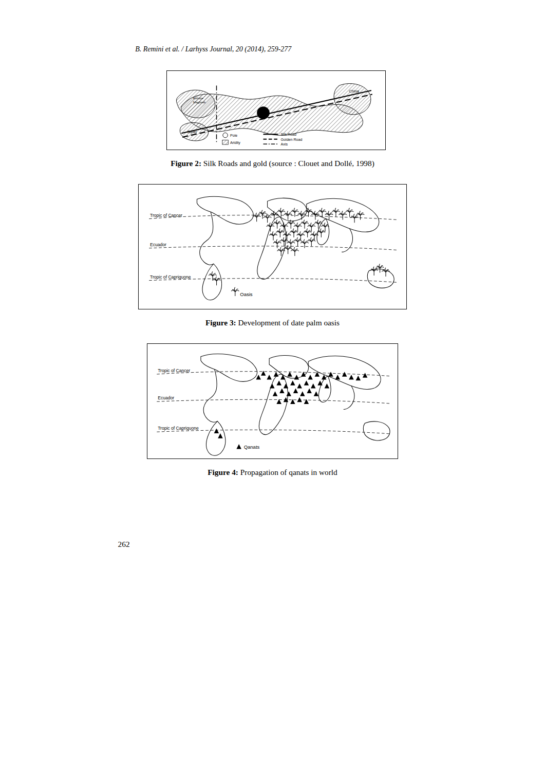B. Remini et al. / Larhyss Journal, 20 (2014), 259-277
Europe Maghreb Sahel China Pole Aridity Silk Road Golden Road Axis
Figure 2: Silk Roads and gold (source : Clouet and Dollé, 1998)
Tropic of Cancer Ecuador Tropic of Capriquone Oasis
Figure 3: Development of date palm oasis
Tropic of Cancer Ecuador Tropic of Capriquone Qanats
Figure 4: Propagation of qanats in world
262